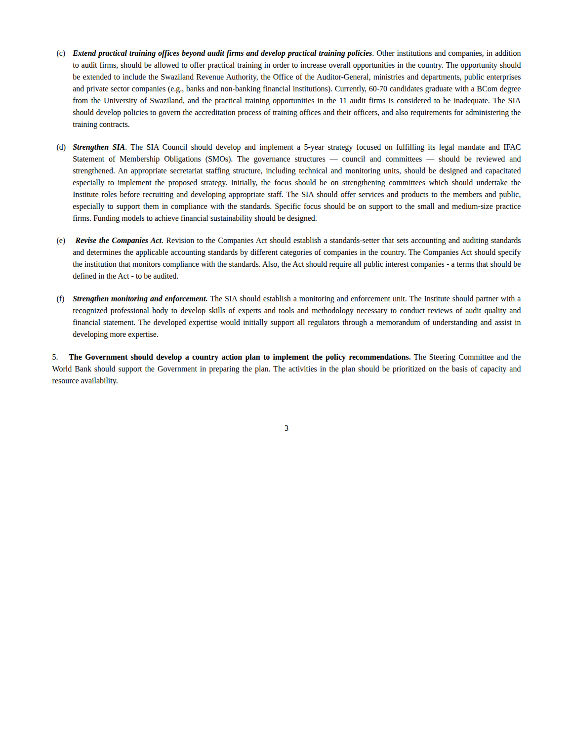(c) Extend practical training offices beyond audit firms and develop practical training policies. Other institutions and companies, in addition to audit firms, should be allowed to offer practical training in order to increase overall opportunities in the country. The opportunity should be extended to include the Swaziland Revenue Authority, the Office of the Auditor-General, ministries and departments, public enterprises and private sector companies (e.g., banks and non-banking financial institutions). Currently, 60-70 candidates graduate with a BCom degree from the University of Swaziland, and the practical training opportunities in the 11 audit firms is considered to be inadequate. The SIA should develop policies to govern the accreditation process of training offices and their officers, and also requirements for administering the training contracts.
(d) Strengthen SIA. The SIA Council should develop and implement a 5-year strategy focused on fulfilling its legal mandate and IFAC Statement of Membership Obligations (SMOs). The governance structures — council and committees — should be reviewed and strengthened. An appropriate secretariat staffing structure, including technical and monitoring units, should be designed and capacitated especially to implement the proposed strategy. Initially, the focus should be on strengthening committees which should undertake the Institute roles before recruiting and developing appropriate staff. The SIA should offer services and products to the members and public, especially to support them in compliance with the standards. Specific focus should be on support to the small and medium-size practice firms. Funding models to achieve financial sustainability should be designed.
(e) Revise the Companies Act. Revision to the Companies Act should establish a standards-setter that sets accounting and auditing standards and determines the applicable accounting standards by different categories of companies in the country. The Companies Act should specify the institution that monitors compliance with the standards. Also, the Act should require all public interest companies - a terms that should be defined in the Act - to be audited.
(f) Strengthen monitoring and enforcement. The SIA should establish a monitoring and enforcement unit. The Institute should partner with a recognized professional body to develop skills of experts and tools and methodology necessary to conduct reviews of audit quality and financial statement. The developed expertise would initially support all regulators through a memorandum of understanding and assist in developing more expertise.
5. The Government should develop a country action plan to implement the policy recommendations. The Steering Committee and the World Bank should support the Government in preparing the plan. The activities in the plan should be prioritized on the basis of capacity and resource availability.
3